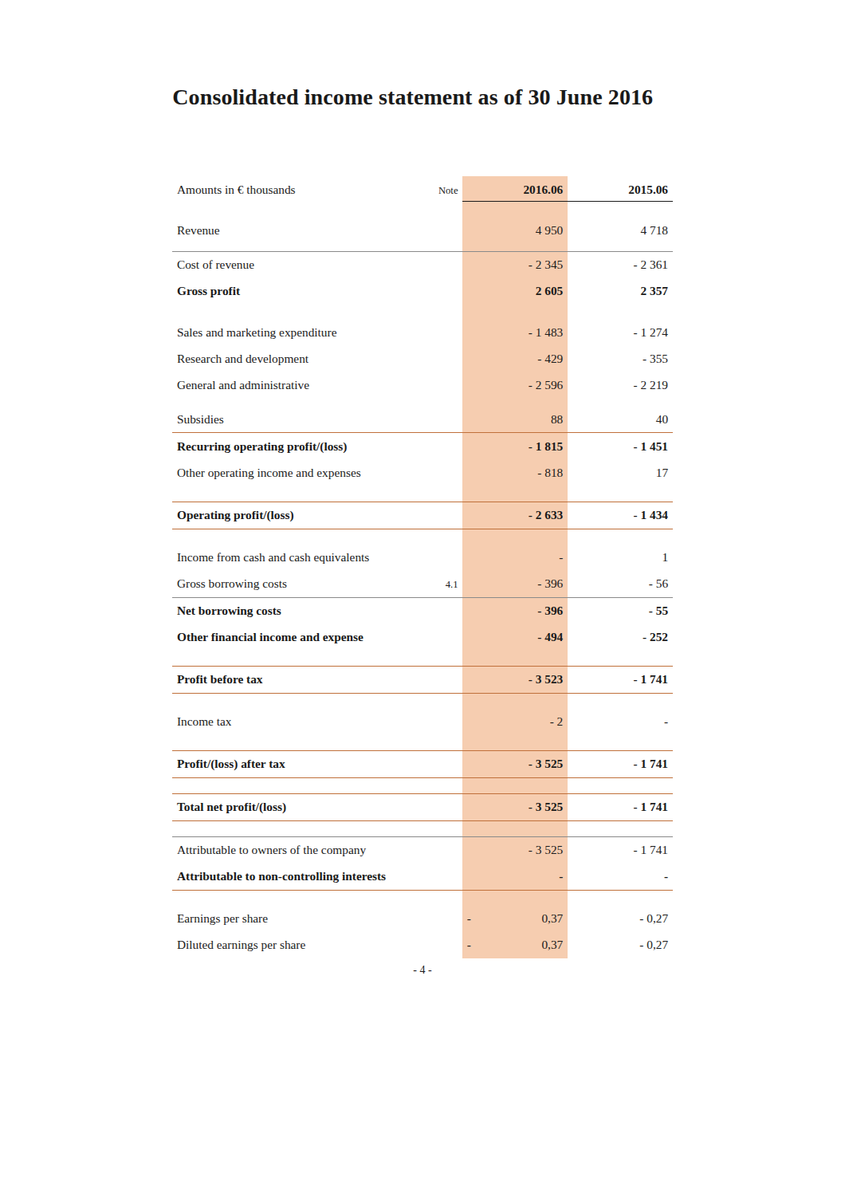Consolidated income statement as of 30 June 2016
| Amounts in € thousands | Note | 2016.06 | 2015.06 |
| Revenue | | 4 950 | 4 718 |
| Cost of revenue | | - 2 345 | - 2 361 |
| Gross profit | | 2 605 | 2 357 |
| Sales and marketing expenditure | | - 1 483 | - 1 274 |
| Research and development | | - 429 | - 355 |
| General and administrative | | - 2 596 | - 2 219 |
| Subsidies | | 88 | 40 |
| Recurring operating profit/(loss) | | - 1 815 | - 1 451 |
| Other operating income and expenses | | - 818 | 17 |
| Operating profit/(loss) | | - 2 633 | - 1 434 |
| Income from cash and cash equivalents | | - | 1 |
| Gross borrowing costs | 4.1 | - 396 | - 56 |
| Net borrowing costs | | - 396 | - 55 |
| Other financial income and expense | | - 494 | - 252 |
| Profit before tax | | - 3 523 | - 1 741 |
| Income tax | | - 2 | - |
| Profit/(loss) after tax | | - 3 525 | - 1 741 |
| Total net profit/(loss) | | - 3 525 | - 1 741 |
| Attributable to owners of the company | | - 3 525 | - 1 741 |
| Attributable to non-controlling interests | | - | - |
| Earnings per share | | - 0,37 | - 0,27 |
| Diluted earnings per share | | - 0,37 | - 0,27 |
- 4 -